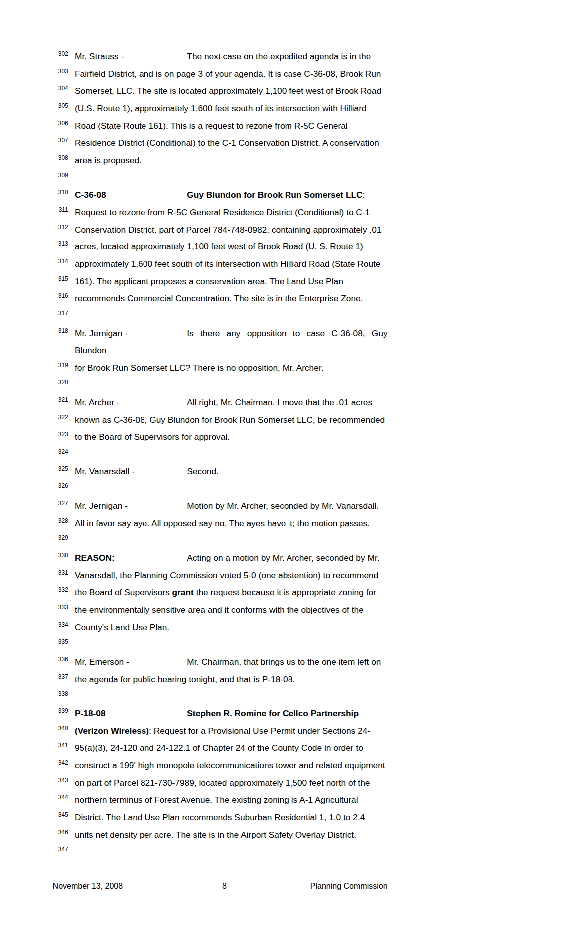302 Mr. Strauss -The next case on the expedited agenda is in the
303 Fairfield District, and is on page 3 of your agenda. It is case C-36-08, Brook Run
304 Somerset, LLC. The site is located approximately 1,100 feet west of Brook Road
305(U.S. Route 1), approximately 1,600 feet south of its intersection with Hilliard
306 Road (State Route 161). This is a request to rezone from R-5C General
307 Residence District (Conditional) to the C-1 Conservation District. A conservation
308 area is proposed.
309
310 C-36-08 Guy Blundon for Brook Run Somerset LLC:
311 Request to rezone from R-5C General Residence District (Conditional) to C-1
312 Conservation District, part of Parcel 784-748-0982, containing approximately .01
313 acres, located approximately 1,100 feet west of Brook Road (U. S. Route 1)
314 approximately 1,600 feet south of its intersection with Hilliard Road (State Route
315161). The applicant proposes a conservation area. The Land Use Plan
316 recommends Commercial Concentration. The site is in the Enterprise Zone.
317
318 Mr. Jernigan -Is there any opposition to case C-36-08, Guy Blundon
319 for Brook Run Somerset LLC? There is no opposition, Mr. Archer.
320
321 Mr. Archer -All right, Mr. Chairman. I move that the .01 acres
322 known as C-36-08, Guy Blundon for Brook Run Somerset LLC, be recommended
323 to the Board of Supervisors for approval.
324
325 Mr. Vanarsdall -Second.
326
327 Mr. Jernigan -Motion by Mr. Archer, seconded by Mr. Vanarsdall.
328 All in favor say aye. All opposed say no. The ayes have it; the motion passes.
329
330 REASON: Acting on a motion by Mr. Archer, seconded by Mr.
331 Vanarsdall, the Planning Commission voted 5-0 (one abstention) to recommend
332 the Board of Supervisors grant the request because it is appropriate zoning for
333 the environmentally sensitive area and it conforms with the objectives of the
334 County's Land Use Plan.
335
336 Mr. Emerson -Mr. Chairman, that brings us to the one item left on
337 the agenda for public hearing tonight, and that is P-18-08.
338
339 P-18-08 Stephen R. Romine for Cellco Partnership
340(Verizon Wireless): Request for a Provisional Use Permit under Sections 24-
34195(a)(3), 24-120 and 24-122.1 of Chapter 24 of the County Code in order to
342 construct a 199' high monopole telecommunications tower and related equipment
343 on part of Parcel 821-730-7989, located approximately 1,500 feet north of the
344 northern terminus of Forest Avenue. The existing zoning is A-1 Agricultural
345 District. The Land Use Plan recommends Suburban Residential 1, 1.0 to 2.4
346 units net density per acre. The site is in the Airport Safety Overlay District.
347
November 13, 2008 8 Planning Commission